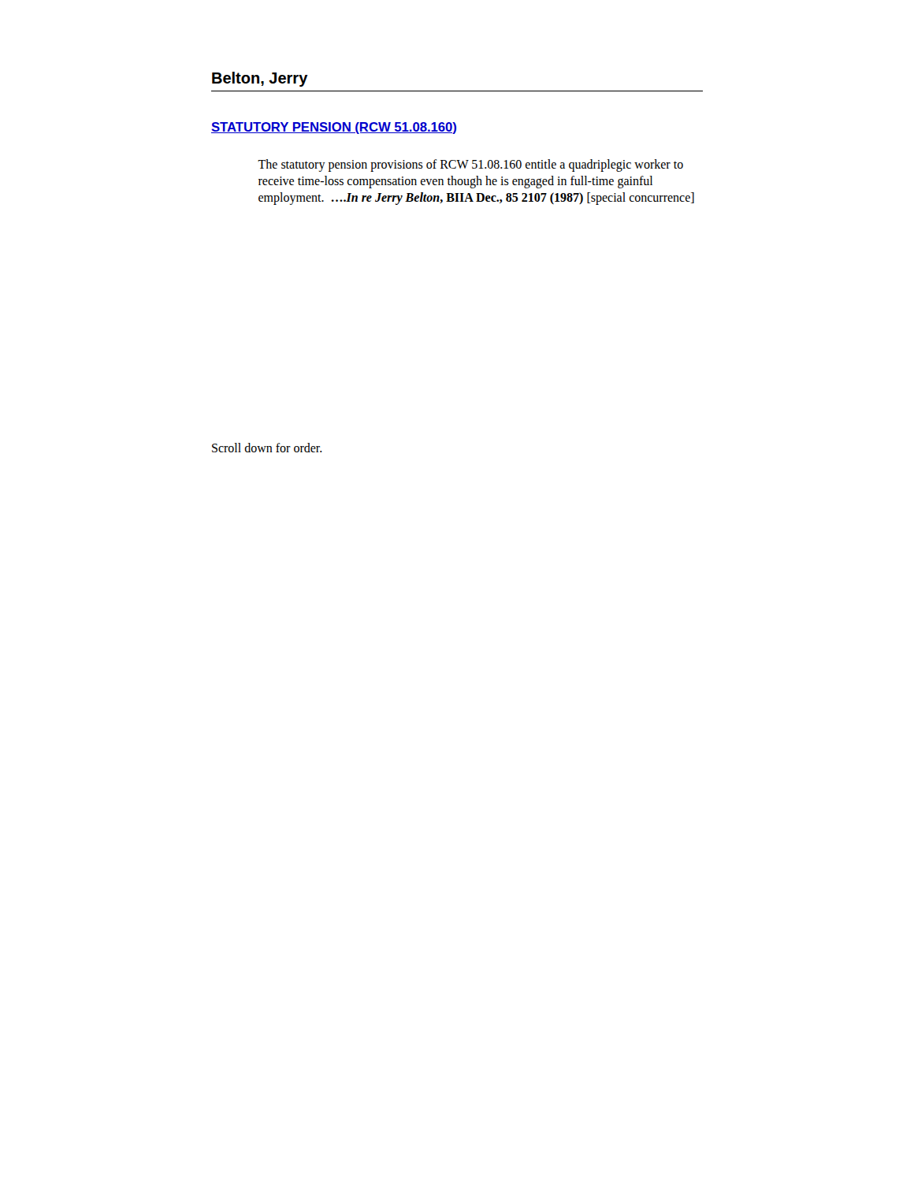Belton, Jerry
STATUTORY PENSION (RCW 51.08.160)
The statutory pension provisions of RCW 51.08.160 entitle a quadriplegic worker to receive time-loss compensation even though he is engaged in full-time gainful employment. …. In re Jerry Belton, BIIA Dec., 85 2107 (1987) [special concurrence]
Scroll down for order.